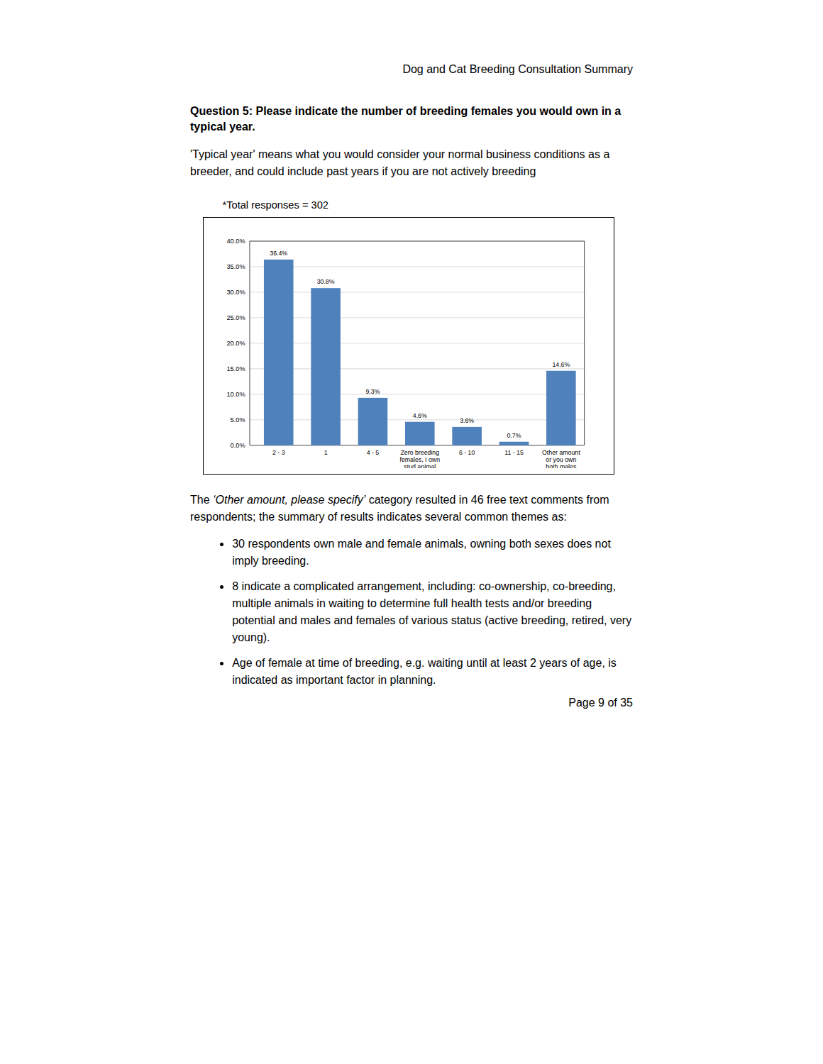Dog and Cat Breeding Consultation Summary
Question 5: Please indicate the number of breeding females you would own in a typical year.
'Typical year' means what you would consider your normal business conditions as a breeder, and could include past years if you are not actively breeding
*Total responses = 302
40.0% 35.0% 30.0% 25.0% 20.0% 15.0% 10.0% 5.0% 0.0% 36.4% 30.8% 9.3% 4.6% 3.6% 0.7% 14.6% 2 - 3 1 4 - 5 Zero breeding females, I own stud animal (males) only 6 - 10 11 - 15 Other amount or you own both males and females (please specify quantity)
The ‘Other amount, please specify’ category resulted in 46 free text comments from respondents; the summary of results indicates several common themes as:
30 respondents own male and female animals, owning both sexes does not imply breeding.
8 indicate a complicated arrangement, including: co-ownership, co-breeding, multiple animals in waiting to determine full health tests and/or breeding potential and males and females of various status (active breeding, retired, very young).
Age of female at time of breeding, e.g. waiting until at least 2 years of age, is indicated as important factor in planning.
Page 9 of 35